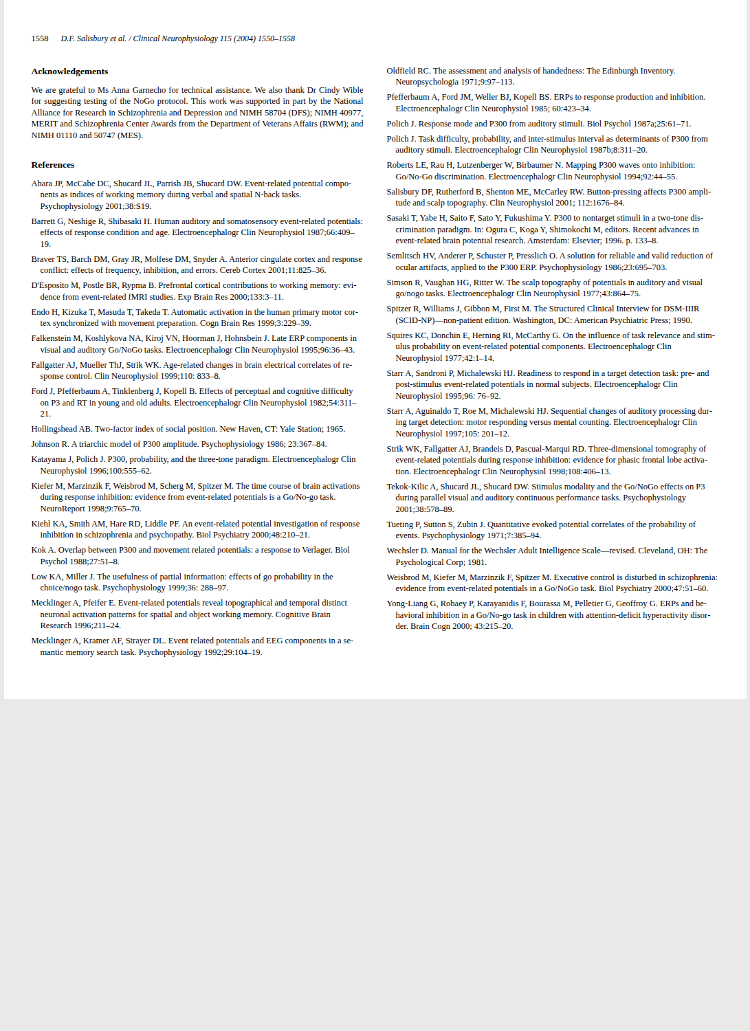1558 D.F. Salisbury et al. / Clinical Neurophysiology 115 (2004) 1550–1558
Acknowledgements
We are grateful to Ms Anna Garnecho for technical assistance. We also thank Dr Cindy Wible for suggesting testing of the NoGo protocol. This work was supported in part by the National Alliance for Research in Schizophrenia and Depression and NIMH 58704 (DFS); NIMH 40977, MERIT and Schizophrenia Center Awards from the Department of Veterans Affairs (RWM); and NIMH 01110 and 50747 (MES).
References
Abara JP, McCabe DC, Shucard JL, Parrish JB, Shucard DW. Event-related potential components as indices of working memory during verbal and spatial N-back tasks. Psychophysiology 2001;38:S19.
Barrett G, Neshige R, Shibasaki H. Human auditory and somatosensory event-related potentials: effects of response condition and age. Electroencephalogr Clin Neurophysiol 1987;66:409–19.
Braver TS, Barch DM, Gray JR, Molfese DM, Snyder A. Anterior cingulate cortex and response conflict: effects of frequency, inhibition, and errors. Cereb Cortex 2001;11:825–36.
D'Esposito M, Postle BR, Rypma B. Prefrontal cortical contributions to working memory: evidence from event-related fMRI studies. Exp Brain Res 2000;133:3–11.
Endo H, Kizuka T, Masuda T, Takeda T. Automatic activation in the human primary motor cortex synchronized with movement preparation. Cogn Brain Res 1999;3:229–39.
Falkenstein M, Koshlykova NA, Kiroj VN, Hoorman J, Hohnsbein J. Late ERP components in visual and auditory Go/NoGo tasks. Electroencephalogr Clin Neurophysiol 1995;96:36–43.
Fallgatter AJ, Mueller ThJ, Strik WK. Age-related changes in brain electrical correlates of response control. Clin Neurophysiol 1999;110: 833–8.
Ford J, Pfefferbaum A, Tinklenberg J, Kopell B. Effects of perceptual and cognitive difficulty on P3 and RT in young and old adults. Electroencephalogr Clin Neurophysiol 1982;54:311–21.
Hollingshead AB. Two-factor index of social position. New Haven, CT: Yale Station; 1965.
Johnson R. A triarchic model of P300 amplitude. Psychophysiology 1986; 23:367–84.
Katayama J, Polich J. P300, probability, and the three-tone paradigm. Electroencephalogr Clin Neurophysiol 1996;100:555–62.
Kiefer M, Marzinzik F, Weisbrod M, Scherg M, Spitzer M. The time course of brain activations during response inhibition: evidence from event-related potentials is a Go/No-go task. NeuroReport 1998;9:765–70.
Kiehl KA, Smith AM, Hare RD, Liddle PF. An event-related potential investigation of response inhibition in schizophrenia and psychopathy. Biol Psychiatry 2000;48:210–21.
Kok A. Overlap between P300 and movement related potentials: a response to Verlager. Biol Psychol 1988;27:51–8.
Low KA, Miller J. The usefulness of partial information: effects of go probability in the choice/nogo task. Psychophysiology 1999;36: 288–97.
Mecklinger A, Pfeifer E. Event-related potentials reveal topographical and temporal distinct neuronal activation patterns for spatial and object working memory. Cognitive Brain Research 1996;211–24.
Mecklinger A, Kramer AF, Strayer DL. Event related potentials and EEG components in a semantic memory search task. Psychophysiology 1992;29:104–19.
Oldfield RC. The assessment and analysis of handedness: The Edinburgh Inventory. Neuropsychologia 1971;9:97–113.
Pfefferbaum A, Ford JM, Weller BJ, Kopell BS. ERPs to response production and inhibition. Electroencephalogr Clin Neurophysiol 1985; 60:423–34.
Polich J. Response mode and P300 from auditory stimuli. Biol Psychol 1987a;25:61–71.
Polich J. Task difficulty, probability, and inter-stimulus interval as determinants of P300 from auditory stimuli. Electroencephalogr Clin Neurophysiol 1987b;8:311–20.
Roberts LE, Rau H, Lutzenberger W, Birbaumer N. Mapping P300 waves onto inhibition: Go/No-Go discrimination. Electroencephalogr Clin Neurophysiol 1994;92:44–55.
Salisbury DF, Rutherford B, Shenton ME, McCarley RW. Button-pressing affects P300 amplitude and scalp topography. Clin Neurophysiol 2001; 112:1676–84.
Sasaki T, Yabe H, Saito F, Sato Y, Fukushima Y. P300 to nontarget stimuli in a two-tone discrimination paradigm. In: Ogura C, Koga Y, Shimokochi M, editors. Recent advances in event-related brain potential research. Amsterdam: Elsevier; 1996. p. 133–8.
Semlitsch HV, Anderer P, Schuster P, Presslich O. A solution for reliable and valid reduction of ocular artifacts, applied to the P300 ERP. Psychophysiology 1986;23:695–703.
Simson R, Vaughan HG, Ritter W. The scalp topography of potentials in auditory and visual go/nogo tasks. Electroencephalogr Clin Neurophysiol 1977;43:864–75.
Spitzer R, Williams J, Gibbon M, First M. The Structured Clinical Interview for DSM-IIIR (SCID-NP)—non-patient edition. Washington, DC: American Psychiatric Press; 1990.
Squires KC, Donchin E, Herning RI, McCarthy G. On the influence of task relevance and stimulus probability on event-related potential components. Electroencephalogr Clin Neurophysiol 1977;42:1–14.
Starr A, Sandroni P, Michalewski HJ. Readiness to respond in a target detection task: pre- and post-stimulus event-related potentials in normal subjects. Electroencephalogr Clin Neurophysiol 1995;96: 76–92.
Starr A, Aguinaldo T, Roe M, Michalewski HJ. Sequential changes of auditory processing during target detection: motor responding versus mental counting. Electroencephalogr Clin Neurophysiol 1997;105: 201–12.
Strik WK, Fallgatter AJ, Brandeis D, Pascual-Marqui RD. Three-dimensional tomography of event-related potentials during response inhibition: evidence for phasic frontal lobe activation. Electroencephalogr Clin Neurophysiol 1998;108:406–13.
Tekok-Kilic A, Shucard JL, Shucard DW. Stimulus modality and the Go/NoGo effects on P3 during parallel visual and auditory continuous performance tasks. Psychophysiology 2001;38:578–89.
Tueting P, Sutton S, Zubin J. Quantitative evoked potential correlates of the probability of events. Psychophysiology 1971;7:385–94.
Wechsler D. Manual for the Wechsler Adult Intelligence Scale—revised. Cleveland, OH: The Psychological Corp; 1981.
Weisbrod M, Kiefer M, Marzinzik F, Spitzer M. Executive control is disturbed in schizophrenia: evidence from event-related potentials in a Go/NoGo task. Biol Psychiatry 2000;47:51–60.
Yong-Liang G, Robaey P, Karayanidis F, Bourassa M, Pelletier G, Geoffroy G. ERPs and behavioral inhibition in a Go/No-go task in children with attention-deficit hyperactivity disorder. Brain Cogn 2000; 43:215–20.